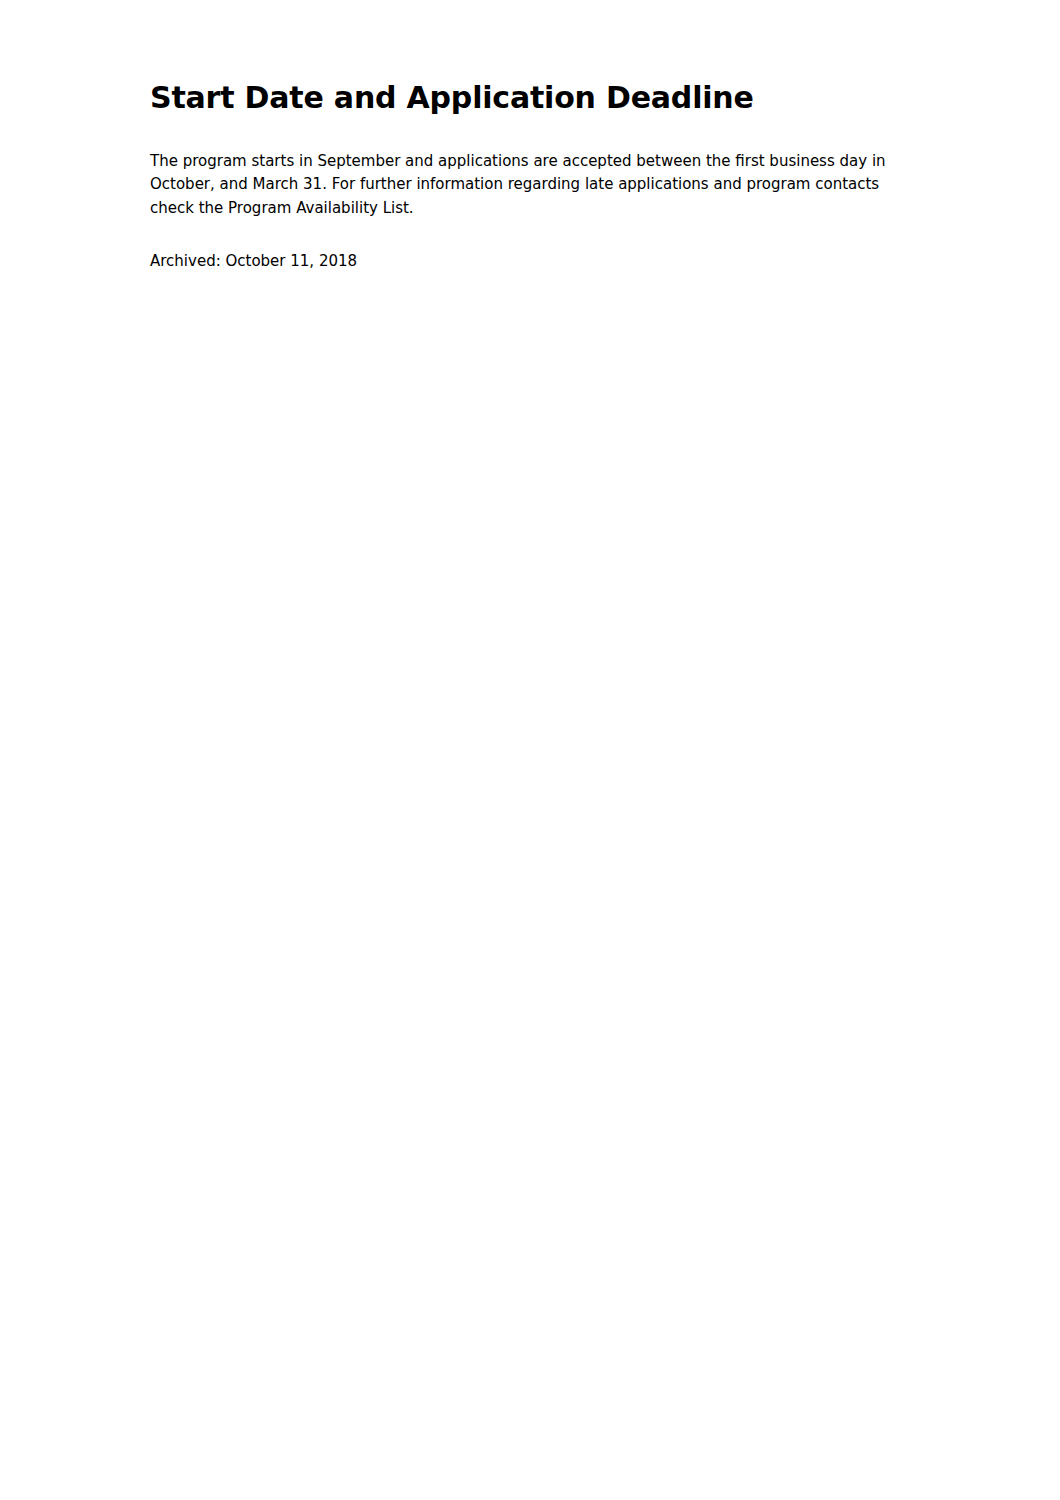Start Date and Application Deadline
The program starts in September and applications are accepted between the first business day in October, and March 31. For further information regarding late applications and program contacts check the Program Availability List.
Archived: October 11, 2018